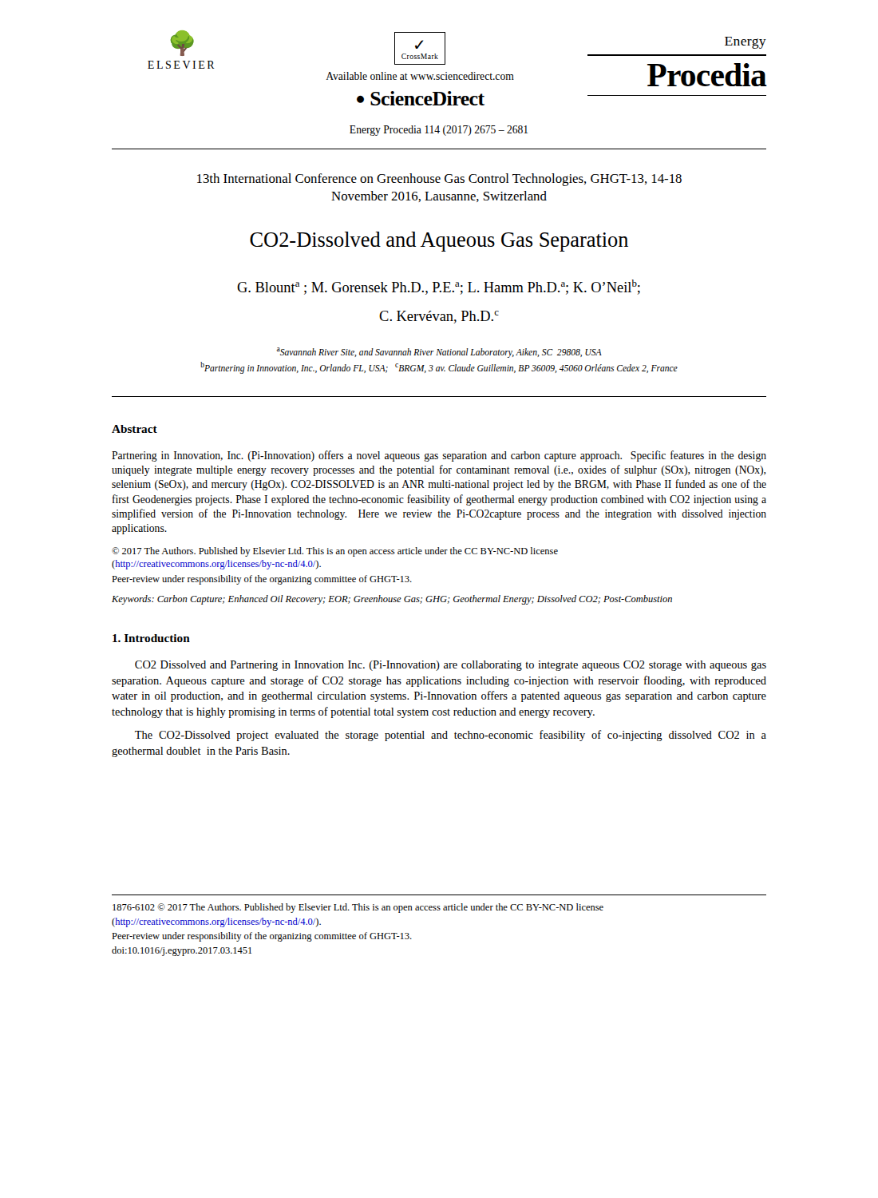🌳
ELSEVIER
✓CrossMark
Available online at www.sciencedirect.com
● ScienceDirect
Energy
Procedia
Energy Procedia 114 (2017) 2675 – 2681
13th International Conference on Greenhouse Gas Control Technologies, GHGT-13, 14-18
November 2016, Lausanne, Switzerland
CO2-Dissolved and Aqueous Gas Separation
G. Blounta ; M. Gorensek Ph.D., P.E.a; L. Hamm Ph.D.a; K. O’Neilb;
C. Kervévan, Ph.D.c
aSavannah River Site, and Savannah River National Laboratory, Aiken, SC 29808, USA
bPartnering in Innovation, Inc., Orlando FL, USA; cBRGM, 3 av. Claude Guillemin, BP 36009, 45060 Orléans Cedex 2, France
Abstract
Partnering in Innovation, Inc. (Pi-Innovation) offers a novel aqueous gas separation and carbon capture approach. Specific features in the design uniquely integrate multiple energy recovery processes and the potential for contaminant removal (i.e., oxides of sulphur (SOx), nitrogen (NOx), selenium (SeOx), and mercury (HgOx). CO2-DISSOLVED is an ANR multi-national project led by the BRGM, with Phase II funded as one of the first Geodenergies projects. Phase I explored the techno-economic feasibility of geothermal energy production combined with CO2 injection using a simplified version of the Pi-Innovation technology. Here we review the Pi-CO2capture process and the integration with dissolved injection applications.
© 2017 The Authors. Published by Elsevier Ltd. This is an open access article under the CC BY-NC-ND license
(http://creativecommons.org/licenses/by-nc-nd/4.0/).
Peer-review under responsibility of the organizing committee of GHGT-13.
Keywords: Carbon Capture; Enhanced Oil Recovery; EOR; Greenhouse Gas; GHG; Geothermal Energy; Dissolved CO2; Post-Combustion
1. Introduction
CO2 Dissolved and Partnering in Innovation Inc. (Pi-Innovation) are collaborating to integrate aqueous CO2 storage with aqueous gas separation. Aqueous capture and storage of CO2 storage has applications including co-injection with reservoir flooding, with reproduced water in oil production, and in geothermal circulation systems. Pi-Innovation offers a patented aqueous gas separation and carbon capture technology that is highly promising in terms of potential total system cost reduction and energy recovery.
The CO2-Dissolved project evaluated the storage potential and techno-economic feasibility of co-injecting dissolved CO2 in a geothermal doublet in the Paris Basin.
1876-6102 © 2017 The Authors. Published by Elsevier Ltd. This is an open access article under the CC BY-NC-ND license
(http://creativecommons.org/licenses/by-nc-nd/4.0/).
Peer-review under responsibility of the organizing committee of GHGT-13.
doi:10.1016/j.egypro.2017.03.1451